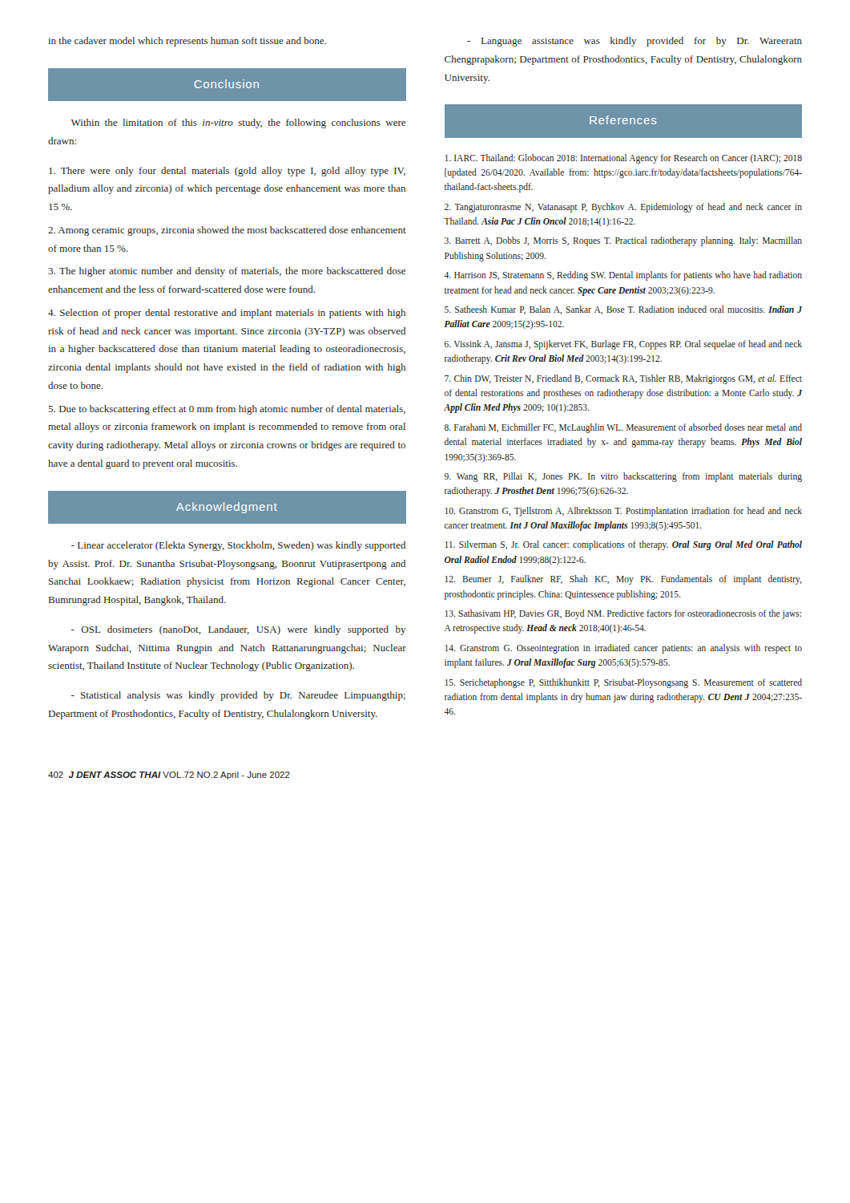in the cadaver model which represents human soft tissue and bone.
Conclusion
Within the limitation of this in-vitro study, the following conclusions were drawn:
1. There were only four dental materials (gold alloy type I, gold alloy type IV, palladium alloy and zirconia) of which percentage dose enhancement was more than 15 %.
2. Among ceramic groups, zirconia showed the most backscattered dose enhancement of more than 15 %.
3. The higher atomic number and density of materials, the more backscattered dose enhancement and the less of forward-scattered dose were found.
4. Selection of proper dental restorative and implant materials in patients with high risk of head and neck cancer was important. Since zirconia (3Y-TZP) was observed in a higher backscattered dose than titanium material leading to osteoradionecrosis, zirconia dental implants should not have existed in the field of radiation with high dose to bone.
5. Due to backscattering effect at 0 mm from high atomic number of dental materials, metal alloys or zirconia framework on implant is recommended to remove from oral cavity during radiotherapy. Metal alloys or zirconia crowns or bridges are required to have a dental guard to prevent oral mucositis.
Acknowledgment
- Linear accelerator (Elekta Synergy, Stockholm, Sweden) was kindly supported by Assist. Prof. Dr. Sunantha Srisubat-Ploysongsang, Boonrut Vutiprasertpong and Sanchai Lookkaew; Radiation physicist from Horizon Regional Cancer Center, Bumrungrad Hospital, Bangkok, Thailand.
- OSL dosimeters (nanoDot, Landauer, USA) were kindly supported by Waraporn Sudchai, Nittima Rungpin and Natch Rattanarungruangchai; Nuclear scientist, Thailand Institute of Nuclear Technology (Public Organization).
- Statistical analysis was kindly provided by Dr. Nareudee Limpuangthip; Department of Prosthodontics, Faculty of Dentistry, Chulalongkorn University.
- Language assistance was kindly provided for by Dr. Wareeratn Chengprapakorn; Department of Prosthodontics, Faculty of Dentistry, Chulalongkorn University.
References
1. IARC. Thailand: Globocan 2018: International Agency for Research on Cancer (IARC); 2018 [updated 26/04/2020. Available from: https://gco.iarc.fr/today/data/factsheets/populations/764-thailand-fact-sheets.pdf.
2. Tangjaturonrasme N, Vatanasapt P, Bychkov A. Epidemiology of head and neck cancer in Thailand. Asia Pac J Clin Oncol 2018;14(1):16-22.
3. Barrett A, Dobbs J, Morris S, Roques T. Practical radiotherapy planning. Italy: Macmillan Publishing Solutions; 2009.
4. Harrison JS, Stratemann S, Redding SW. Dental implants for patients who have had radiation treatment for head and neck cancer. Spec Care Dentist 2003;23(6):223-9.
5. Satheesh Kumar P, Balan A, Sankar A, Bose T. Radiation induced oral mucositis. Indian J Palliat Care 2009;15(2):95-102.
6. Vissink A, Jansma J, Spijkervet FK, Burlage FR, Coppes RP. Oral sequelae of head and neck radiotherapy. Crit Rev Oral Biol Med 2003;14(3):199-212.
7. Chin DW, Treister N, Friedland B, Cormack RA, Tishler RB, Makrigiorgos GM, et al. Effect of dental restorations and prostheses on radiotherapy dose distribution: a Monte Carlo study. J Appl Clin Med Phys 2009; 10(1):2853.
8. Farahani M, Eichmiller FC, McLaughlin WL. Measurement of absorbed doses near metal and dental material interfaces irradiated by x- and gamma-ray therapy beams. Phys Med Biol 1990;35(3):369-85.
9. Wang RR, Pillai K, Jones PK. In vitro backscattering from implant materials during radiotherapy. J Prosthet Dent 1996;75(6):626-32.
10. Granstrom G, Tjellstrom A, Albrektsson T. Postimplantation irradiation for head and neck cancer treatment. Int J Oral Maxillofac Implants 1993;8(5):495-501.
11. Silverman S, Jr. Oral cancer: complications of therapy. Oral Surg Oral Med Oral Pathol Oral Radiol Endod 1999;88(2):122-6.
12. Beumer J, Faulkner RF, Shah KC, Moy PK. Fundamentals of implant dentistry, prosthodontic principles. China: Quintessence publishing; 2015.
13. Sathasivam HP, Davies GR, Boyd NM. Predictive factors for osteoradionecrosis of the jaws: A retrospective study. Head & neck 2018;40(1):46-54.
14. Granstrom G. Osseointegration in irradiated cancer patients: an analysis with respect to implant failures. J Oral Maxillofac Surg 2005;63(5):579-85.
15. Serichetaphongse P, Sitthikhunkitt P, Srisubat-Ploysongsang S. Measurement of scattered radiation from dental implants in dry human jaw during radiotherapy. CU Dent J 2004;27:235-46.
402 J DENT ASSOC THAI VOL.72 NO.2 April - June 2022